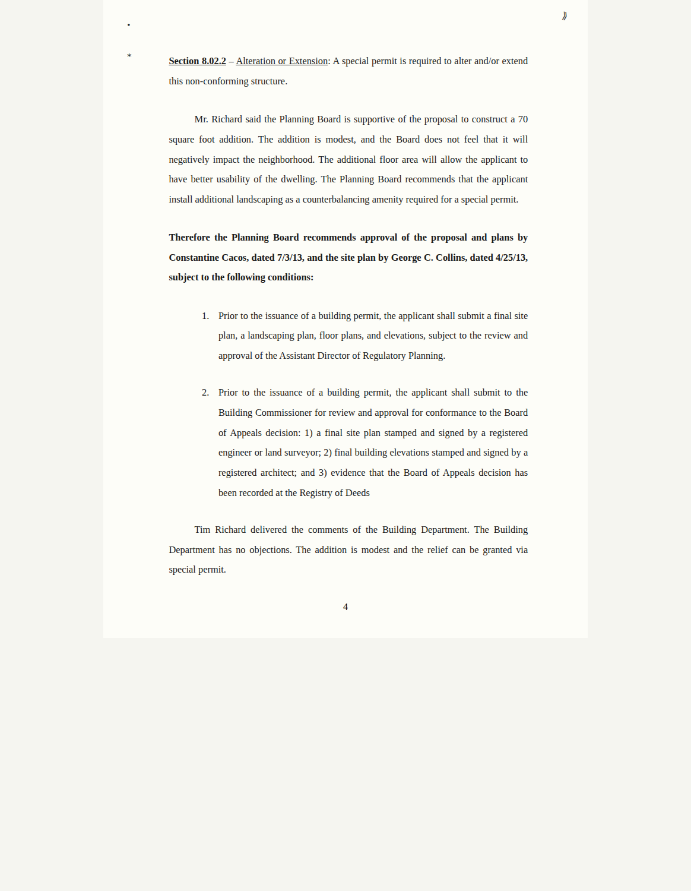⟫
• ⁎
Section 8.02.2 – Alteration or Extension: A special permit is required to alter and/or extend this non-conforming structure.
Mr. Richard said the Planning Board is supportive of the proposal to construct a 70 square foot addition. The addition is modest, and the Board does not feel that it will negatively impact the neighborhood. The additional floor area will allow the applicant to have better usability of the dwelling. The Planning Board recommends that the applicant install additional landscaping as a counterbalancing amenity required for a special permit.
Therefore the Planning Board recommends approval of the proposal and plans by Constantine Cacos, dated 7/3/13, and the site plan by George C. Collins, dated 4/25/13, subject to the following conditions:
Prior to the issuance of a building permit, the applicant shall submit a final site plan, a landscaping plan, floor plans, and elevations, subject to the review and approval of the Assistant Director of Regulatory Planning.
Prior to the issuance of a building permit, the applicant shall submit to the Building Commissioner for review and approval for conformance to the Board of Appeals decision: 1) a final site plan stamped and signed by a registered engineer or land surveyor; 2) final building elevations stamped and signed by a registered architect; and 3) evidence that the Board of Appeals decision has been recorded at the Registry of Deeds
Tim Richard delivered the comments of the Building Department. The Building Department has no objections. The addition is modest and the relief can be granted via special permit.
4